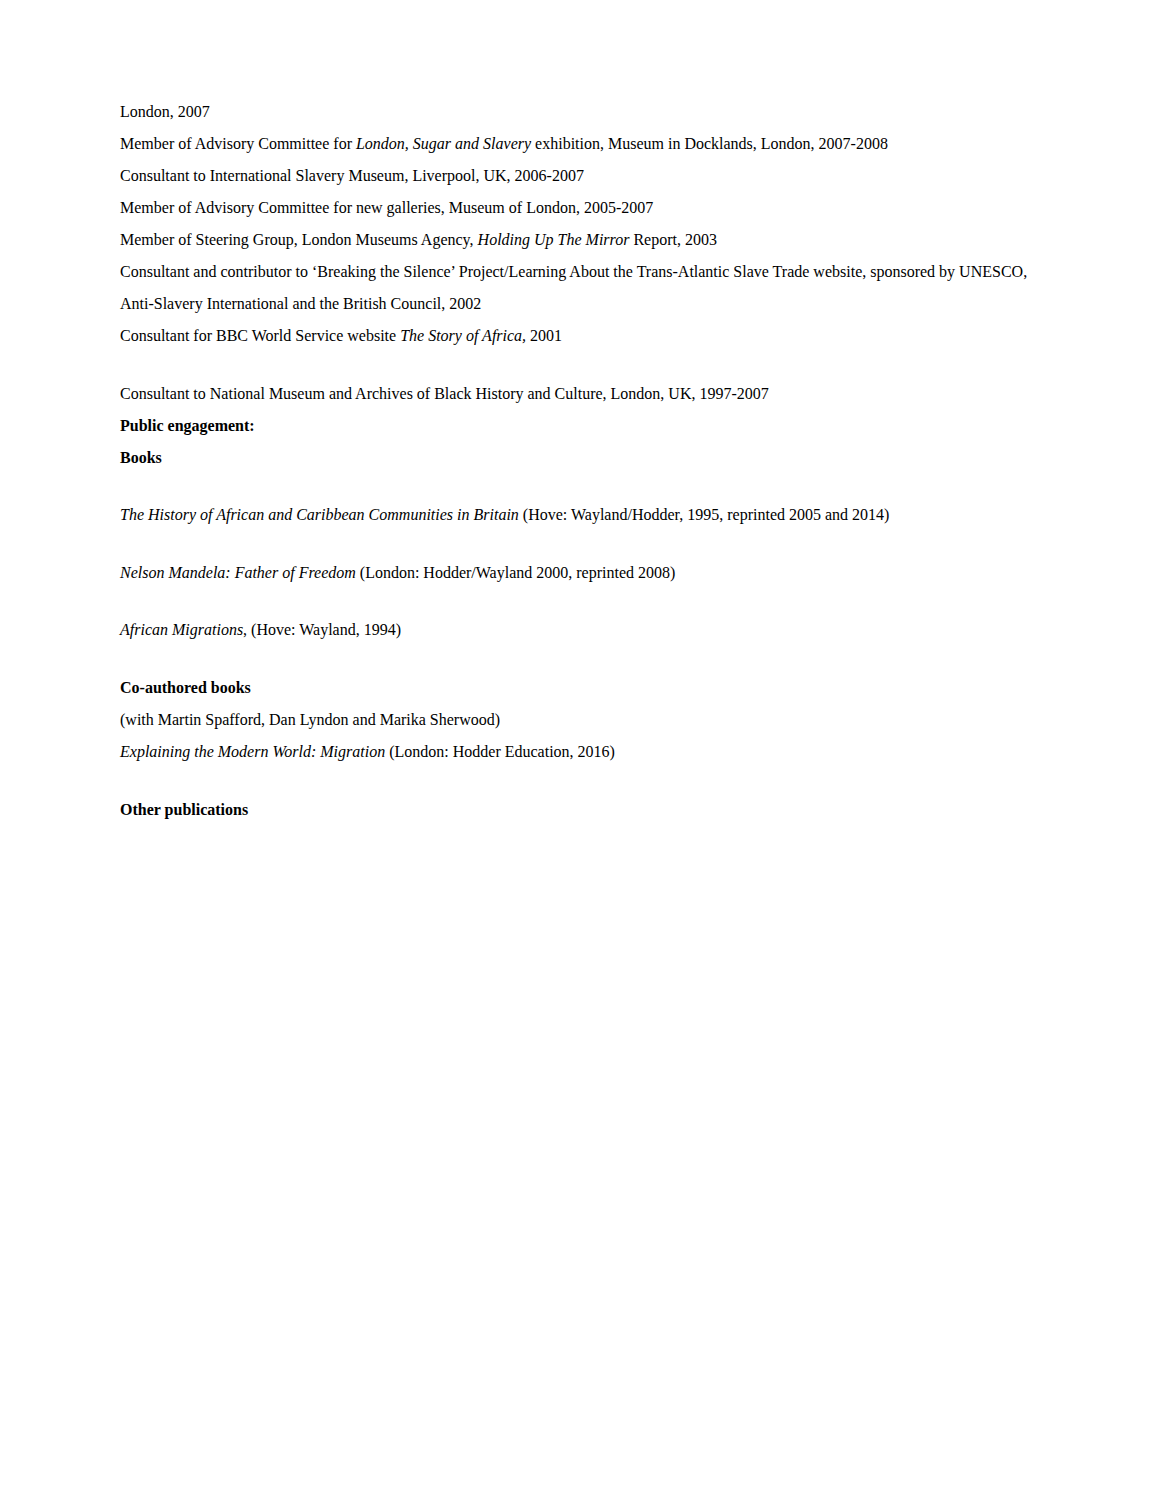London, 2007
Member of Advisory Committee for London, Sugar and Slavery exhibition, Museum in Docklands, London, 2007-2008
Consultant to International Slavery Museum, Liverpool, UK, 2006-2007
Member of Advisory Committee for new galleries, Museum of London, 2005-2007
Member of Steering Group, London Museums Agency, Holding Up The Mirror Report, 2003
Consultant and contributor to ‘Breaking the Silence’ Project/Learning About the Trans-Atlantic Slave Trade website, sponsored by UNESCO, Anti-Slavery International and the British Council, 2002
Consultant for BBC World Service website The Story of Africa, 2001
Consultant to National Museum and Archives of Black History and Culture, London, UK, 1997-2007
Public engagement:
Books
The History of African and Caribbean Communities in Britain (Hove: Wayland/Hodder, 1995, reprinted 2005 and 2014)
Nelson Mandela: Father of Freedom (London: Hodder/Wayland 2000, reprinted 2008)
African Migrations, (Hove: Wayland, 1994)
Co-authored books
(with Martin Spafford, Dan Lyndon and Marika Sherwood)
Explaining the Modern World: Migration (London: Hodder Education, 2016)
Other publications